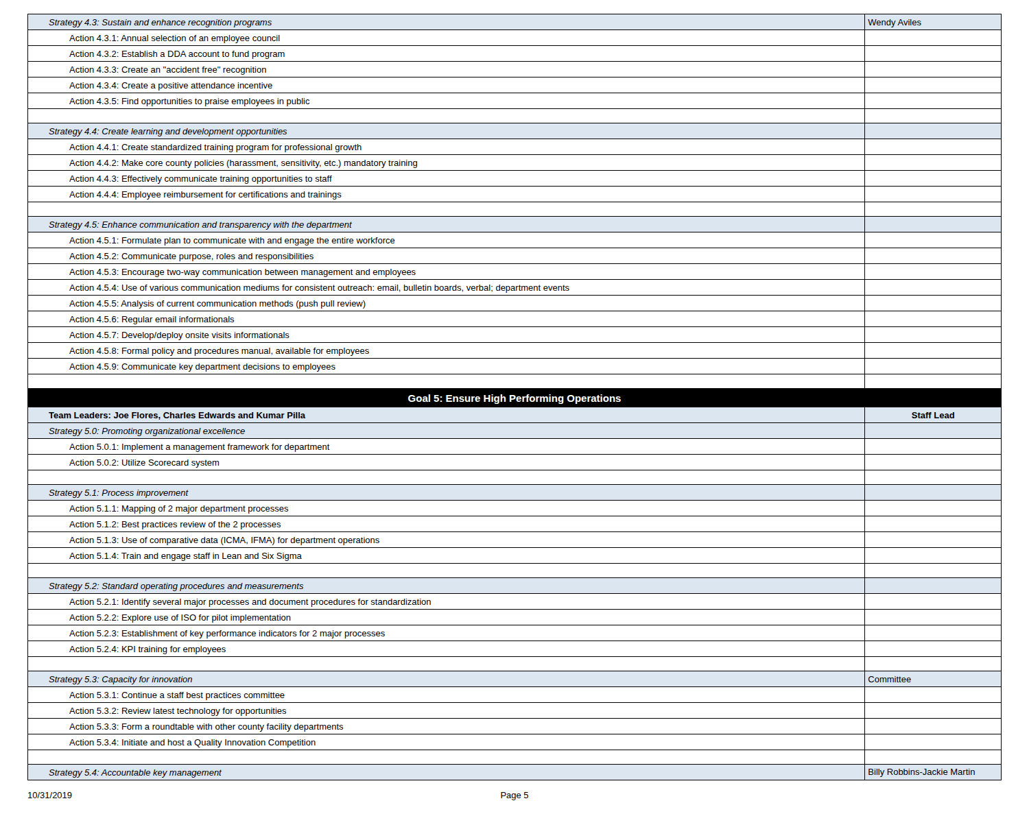| Strategy 4.3: Sustain and enhance recognition programs | Wendy Aviles |
| Action 4.3.1: Annual selection of an employee council | |
| Action 4.3.2: Establish a DDA account to fund program | |
| Action 4.3.3: Create an "accident free" recognition | |
| Action 4.3.4: Create a positive attendance incentive | |
| Action 4.3.5: Find opportunities to praise employees in public | |
| Strategy 4.4: Create learning and development opportunities | |
| Action 4.4.1: Create standardized training program for professional growth | |
| Action 4.4.2: Make core county policies (harassment, sensitivity, etc.) mandatory training | |
| Action 4.4.3: Effectively communicate training opportunities to staff | |
| Action 4.4.4: Employee reimbursement for certifications and trainings | |
| Strategy 4.5: Enhance communication and transparency with the department | |
| Action 4.5.1: Formulate plan to communicate with and engage the entire workforce | |
| Action 4.5.2: Communicate purpose, roles and responsibilities | |
| Action 4.5.3: Encourage two-way communication between management and employees | |
| Action 4.5.4: Use of various communication mediums for consistent outreach: email, bulletin boards, verbal; department events | |
| Action 4.5.5: Analysis of current communication methods (push pull review) | |
| Action 4.5.6: Regular email informationals | |
| Action 4.5.7: Develop/deploy onsite visits informationals | |
| Action 4.5.8: Formal policy and procedures manual, available for employees | |
| Action 4.5.9: Communicate key department decisions to employees | |
| Goal 5: Ensure High Performing Operations |
| Team Leaders: Joe Flores, Charles Edwards and Kumar Pilla | Staff Lead |
| Strategy 5.0: Promoting organizational excellence | |
| Action 5.0.1: Implement a management framework for department | |
| Action 5.0.2: Utilize Scorecard system | |
| Strategy 5.1: Process improvement | |
| Action 5.1.1: Mapping of 2 major department processes | |
| Action 5.1.2: Best practices review of the 2 processes | |
| Action 5.1.3: Use of comparative data (ICMA, IFMA) for department operations | |
| Action 5.1.4: Train and engage staff in Lean and Six Sigma | |
| Strategy 5.2: Standard operating procedures and measurements | |
| Action 5.2.1: Identify several major processes and document procedures for standardization | |
| Action 5.2.2: Explore use of ISO for pilot implementation | |
| Action 5.2.3: Establishment of key performance indicators for 2 major processes | |
| Action 5.2.4: KPI training for employees | |
| Strategy 5.3: Capacity for innovation | Committee |
| Action 5.3.1: Continue a staff best practices committee | |
| Action 5.3.2: Review latest technology for opportunities | |
| Action 5.3.3: Form a roundtable with other county facility departments | |
| Action 5.3.4: Initiate and host a Quality Innovation Competition | |
| Strategy 5.4: Accountable key management | Billy Robbins-Jackie Martin |
10/31/2019
Page 5